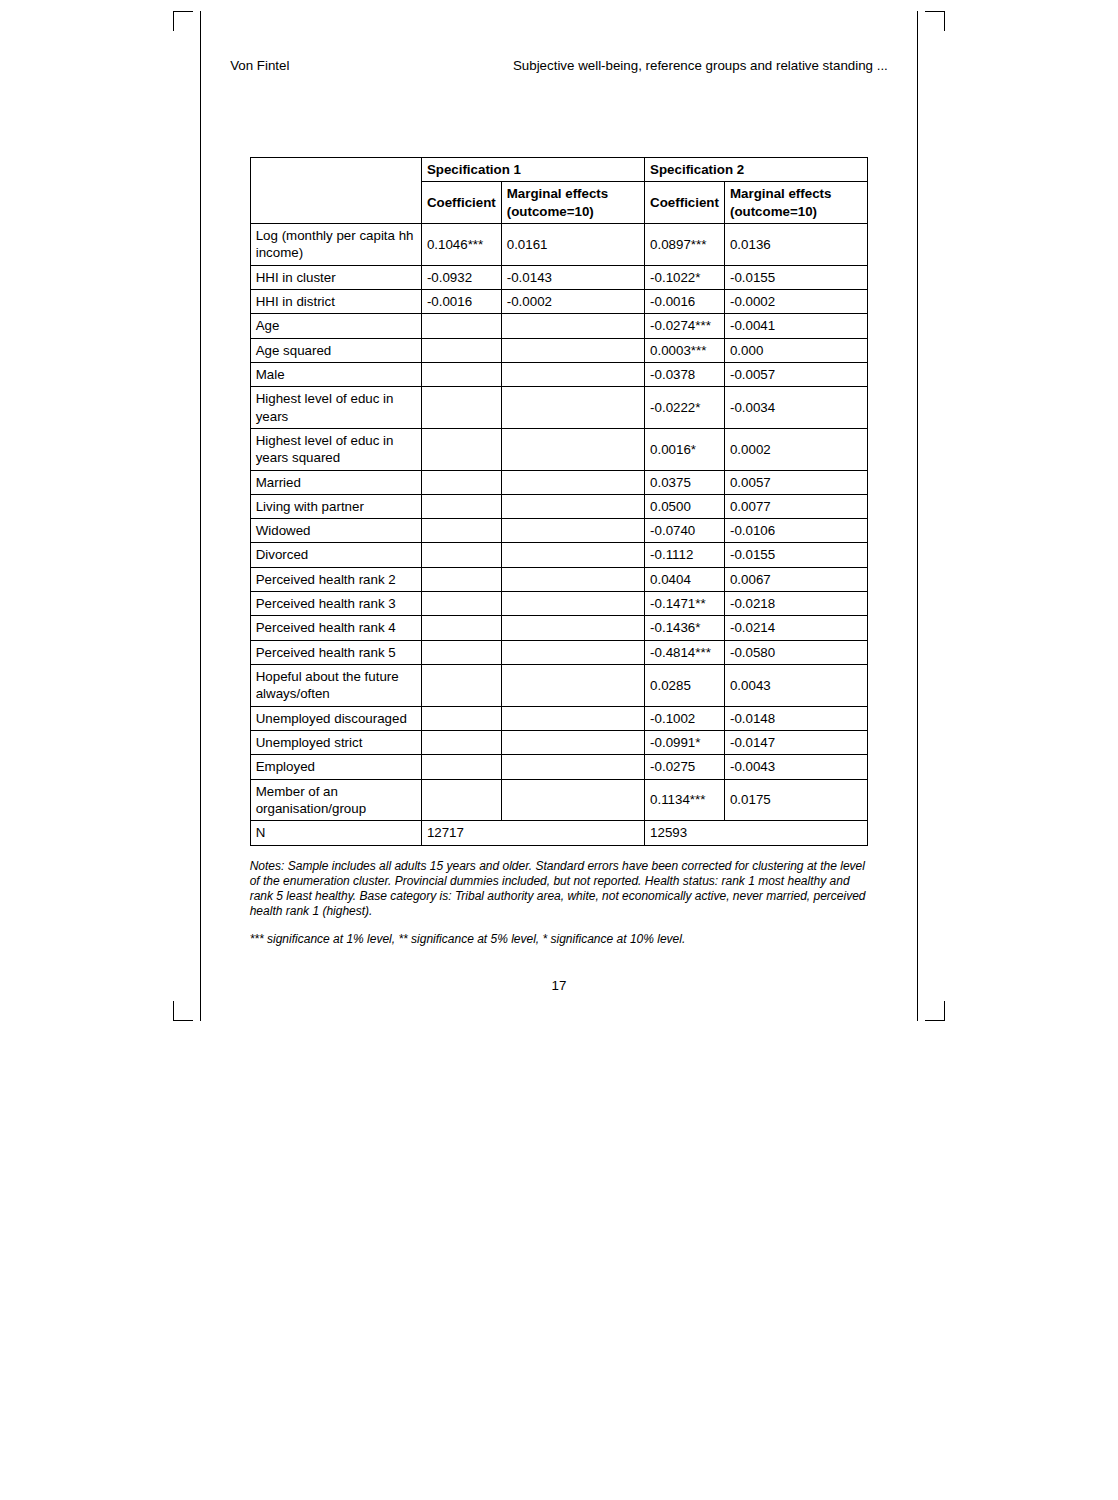Von Fintel Subjective well-being, reference groups and relative standing ...
| | Specification 1 | Specification 2 |
| --- | --- | --- |
| Coefficient | Marginal effects (outcome=10) | Coefficient | Marginal effects (outcome=10) |
| Log (monthly per capita hh income) | 0.1046*** | 0.0161 | 0.0897*** | 0.0136 |
| HHI in cluster | -0.0932 | -0.0143 | -0.1022* | -0.0155 |
| HHI in district | -0.0016 | -0.0002 | -0.0016 | -0.0002 |
| Age | | | -0.0274*** | -0.0041 |
| Age squared | | | 0.0003*** | 0.000 |
| Male | | | -0.0378 | -0.0057 |
| Highest level of educ in years | | | -0.0222* | -0.0034 |
| Highest level of educ in years squared | | | 0.0016* | 0.0002 |
| Married | | | 0.0375 | 0.0057 |
| Living with partner | | | 0.0500 | 0.0077 |
| Widowed | | | -0.0740 | -0.0106 |
| Divorced | | | -0.1112 | -0.0155 |
| Perceived health rank 2 | | | 0.0404 | 0.0067 |
| Perceived health rank 3 | | | -0.1471** | -0.0218 |
| Perceived health rank 4 | | | -0.1436* | -0.0214 |
| Perceived health rank 5 | | | -0.4814*** | -0.0580 |
| Hopeful about the future always/often | | | 0.0285 | 0.0043 |
| Unemployed discouraged | | | -0.1002 | -0.0148 |
| Unemployed strict | | | -0.0991* | -0.0147 |
| Employed | | | -0.0275 | -0.0043 |
| Member of an organisation/group | | | 0.1134*** | 0.0175 |
| N | 12717 | 12593 |
Notes: Sample includes all adults 15 years and older. Standard errors have been corrected for clustering at the level of the enumeration cluster. Provincial dummies included, but not reported. Health status: rank 1 most healthy and rank 5 least healthy. Base category is: Tribal authority area, white, not economically active, never married, perceived health rank 1 (highest).
*** significance at 1% level, ** significance at 5% level, * significance at 10% level.
17